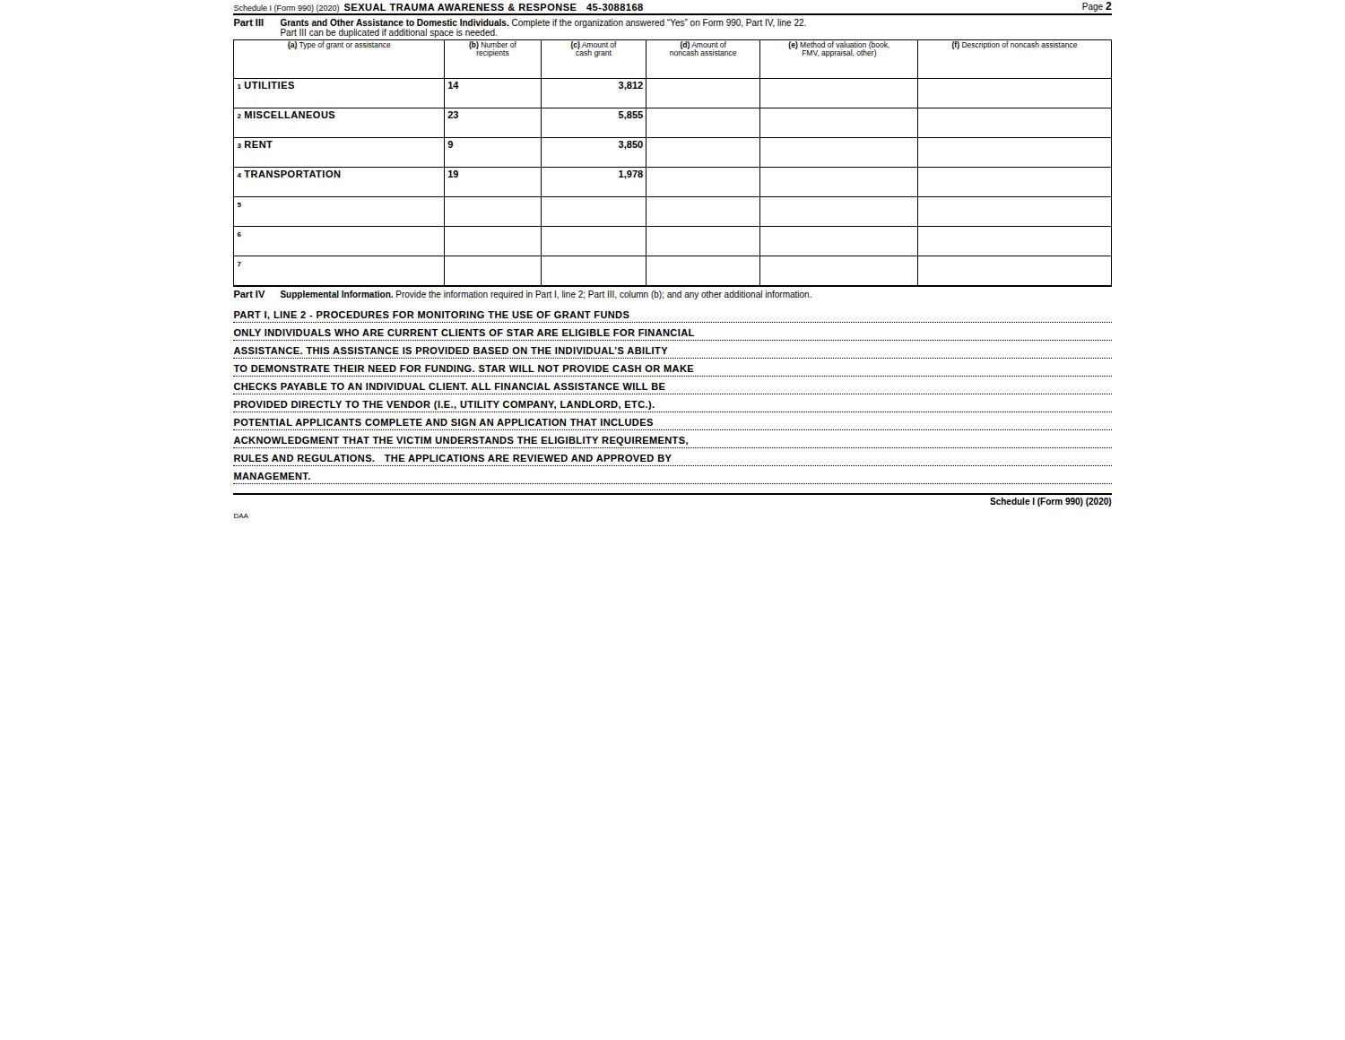Schedule I (Form 990) (2020) SEXUAL TRAUMA AWARENESS & RESPONSE 45-3088168
Page 2
Part III
Grants and Other Assistance to Domestic Individuals. Complete if the organization answered “Yes” on Form 990, Part IV, line 22.
Part III can be duplicated if additional space is needed.
| (a) Type of grant or assistance | (b) Number of recipients | (c) Amount of cash grant | (d) Amount of noncash assistance | (e) Method of valuation (book, FMV, appraisal, other) | (f) Description of noncash assistance |
| --- | --- | --- | --- | --- | --- |
| 1 UTILITIES | 14 | 3,812 | | | |
| 2 MISCELLANEOUS | 23 | 5,855 | | | |
| 3 RENT | 9 | 3,850 | | | |
| 4 TRANSPORTATION | 19 | 1,978 | | | |
| 5 | | | | | |
| 6 | | | | | |
| 7 | | | | | |
Part IV
Supplemental Information. Provide the information required in Part I, line 2; Part III, column (b); and any other additional information.
PART I, LINE 2 - PROCEDURES FOR MONITORING THE USE OF GRANT FUNDS
ONLY INDIVIDUALS WHO ARE CURRENT CLIENTS OF STAR ARE ELIGIBLE FOR FINANCIAL
ASSISTANCE. THIS ASSISTANCE IS PROVIDED BASED ON THE INDIVIDUAL’S ABILITY
TO DEMONSTRATE THEIR NEED FOR FUNDING. STAR WILL NOT PROVIDE CASH OR MAKE
CHECKS PAYABLE TO AN INDIVIDUAL CLIENT. ALL FINANCIAL ASSISTANCE WILL BE
PROVIDED DIRECTLY TO THE VENDOR (I.E., UTILITY COMPANY, LANDLORD, ETC.).
POTENTIAL APPLICANTS COMPLETE AND SIGN AN APPLICATION THAT INCLUDES
ACKNOWLEDGMENT THAT THE VICTIM UNDERSTANDS THE ELIGIBLITY REQUIREMENTS,
RULES AND REGULATIONS. THE APPLICATIONS ARE REVIEWED AND APPROVED BY
MANAGEMENT.
Schedule I (Form 990) (2020)
DAA